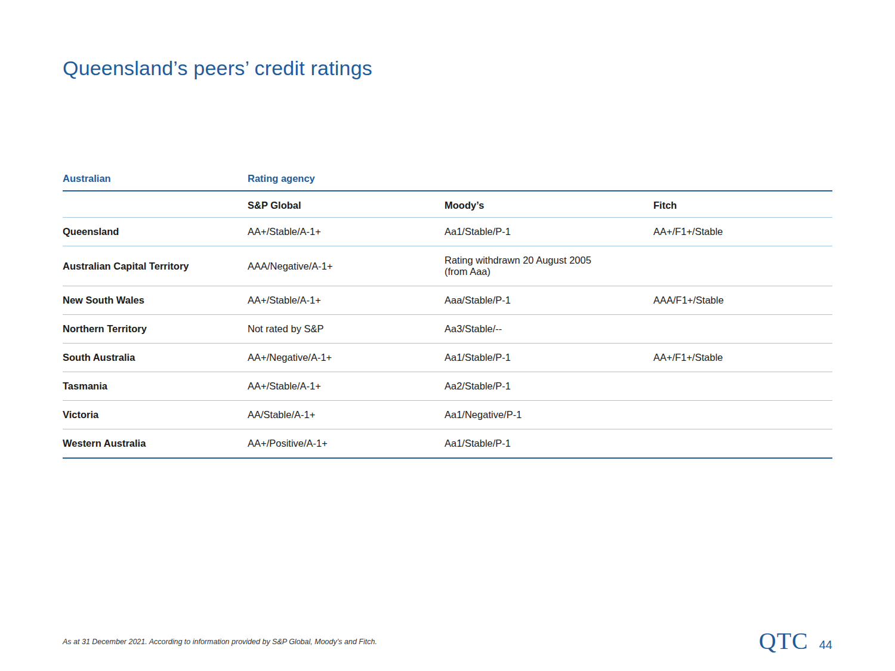Queensland’s peers’ credit ratings
| Australian | Rating agency |
| --- | --- |
| | S&P Global | Moody’s | Fitch |
| Queensland | AA+/Stable/A-1+ | Aa1/Stable/P-1 | AA+/F1+/Stable |
| Australian Capital Territory | AAA/Negative/A-1+ | Rating withdrawn 20 August 2005 (from Aaa) | |
| New South Wales | AA+/Stable/A-1+ | Aaa/Stable/P-1 | AAA/F1+/Stable |
| Northern Territory | Not rated by S&P | Aa3/Stable/-- | |
| South Australia | AA+/Negative/A-1+ | Aa1/Stable/P-1 | AA+/F1+/Stable |
| Tasmania | AA+/Stable/A-1+ | Aa2/Stable/P-1 | |
| Victoria | AA/Stable/A-1+ | Aa1/Negative/P-1 | |
| Western Australia | AA+/Positive/A-1+ | Aa1/Stable/P-1 | |
As at 31 December 2021. According to information provided by S&P Global, Moody’s and Fitch.
QTC 44